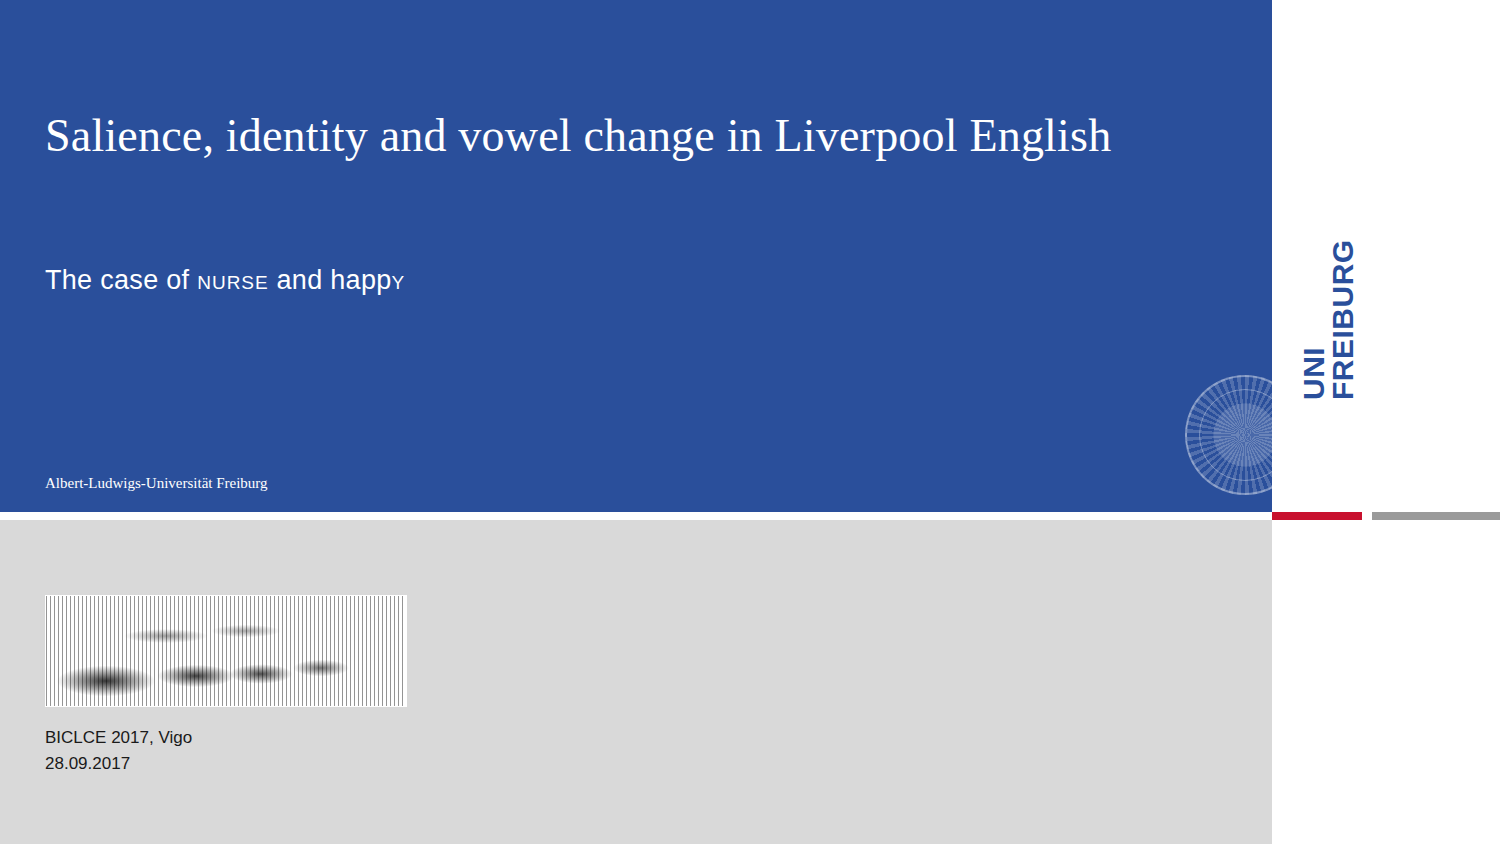Salience, identity and vowel change in Liverpool English
The case of NURSE and happY
Albert-Ludwigs-Universität Freiburg
BICLCE 2017, Vigo
28.09.2017
UNI FREIBURG